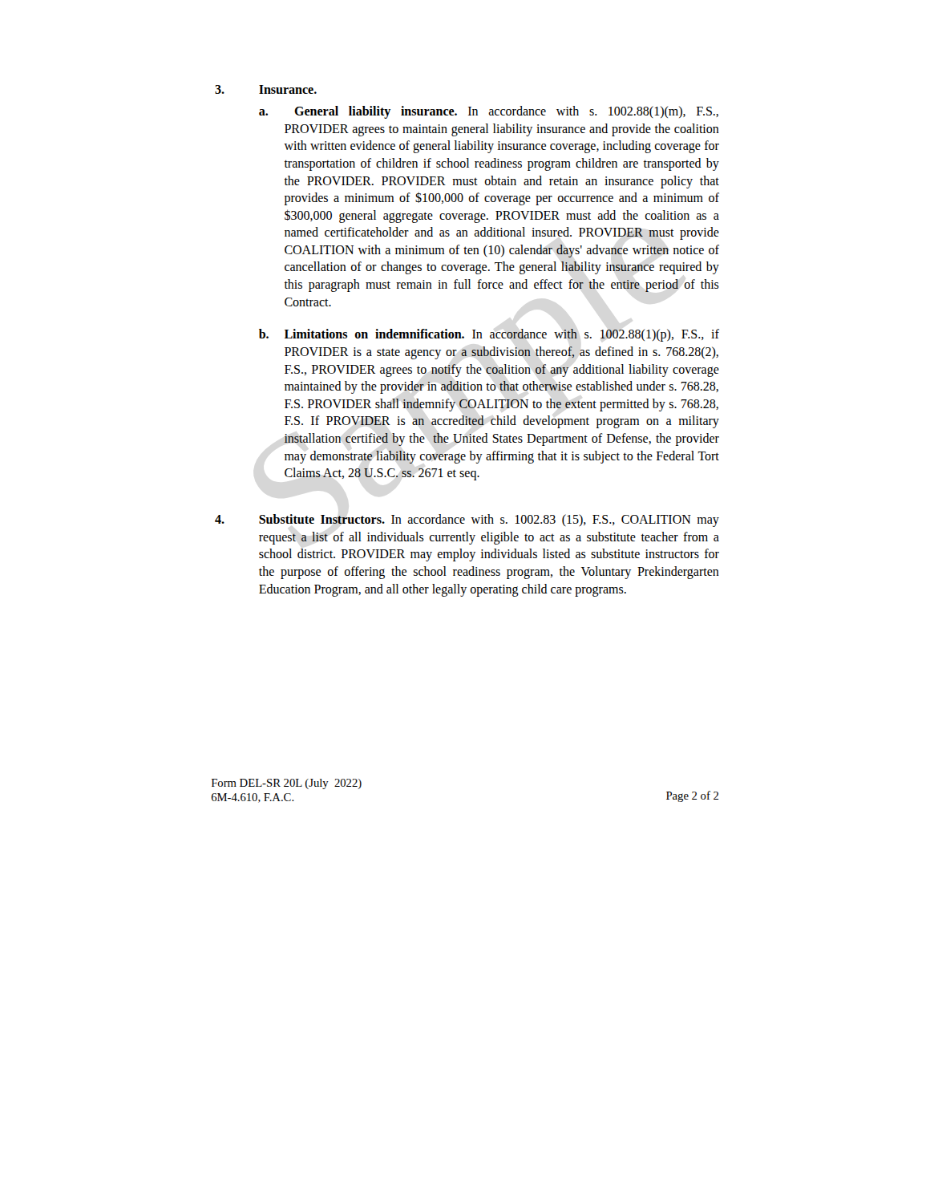Sample
3.
Insurance.
a.
General liability insurance. In accordance with s. 1002.88(1)(m), F.S., PROVIDER agrees to maintain general liability insurance and provide the coalition with written evidence of general liability insurance coverage, including coverage for transportation of children if school readiness program children are transported by the PROVIDER. PROVIDER must obtain and retain an insurance policy that provides a minimum of $100,000 of coverage per occurrence and a minimum of $300,000 general aggregate coverage. PROVIDER must add the coalition as a named certificateholder and as an additional insured. PROVIDER must provide COALITION with a minimum of ten (10) calendar days' advance written notice of cancellation of or changes to coverage. The general liability insurance required by this paragraph must remain in full force and effect for the entire period of this Contract.
b.
Limitations on indemnification. In accordance with s. 1002.88(1)(p), F.S., if PROVIDER is a state agency or a subdivision thereof, as defined in s. 768.28(2), F.S., PROVIDER agrees to notify the coalition of any additional liability coverage maintained by the provider in addition to that otherwise established under s. 768.28, F.S. PROVIDER shall indemnify COALITION to the extent permitted by s. 768.28, F.S. If PROVIDER is an accredited child development program on a military installation certified by the the United States Department of Defense, the provider may demonstrate liability coverage by affirming that it is subject to the Federal Tort Claims Act, 28 U.S.C. ss. 2671 et seq.
4.
Substitute Instructors. In accordance with s. 1002.83 (15), F.S., COALITION may request a list of all individuals currently eligible to act as a substitute teacher from a school district. PROVIDER may employ individuals listed as substitute instructors for the purpose of offering the school readiness program, the Voluntary Prekindergarten Education Program, and all other legally operating child care programs.
Form DEL-SR 20L (July 2022)
6M-4.610, F.A.C.
Page 2 of 2